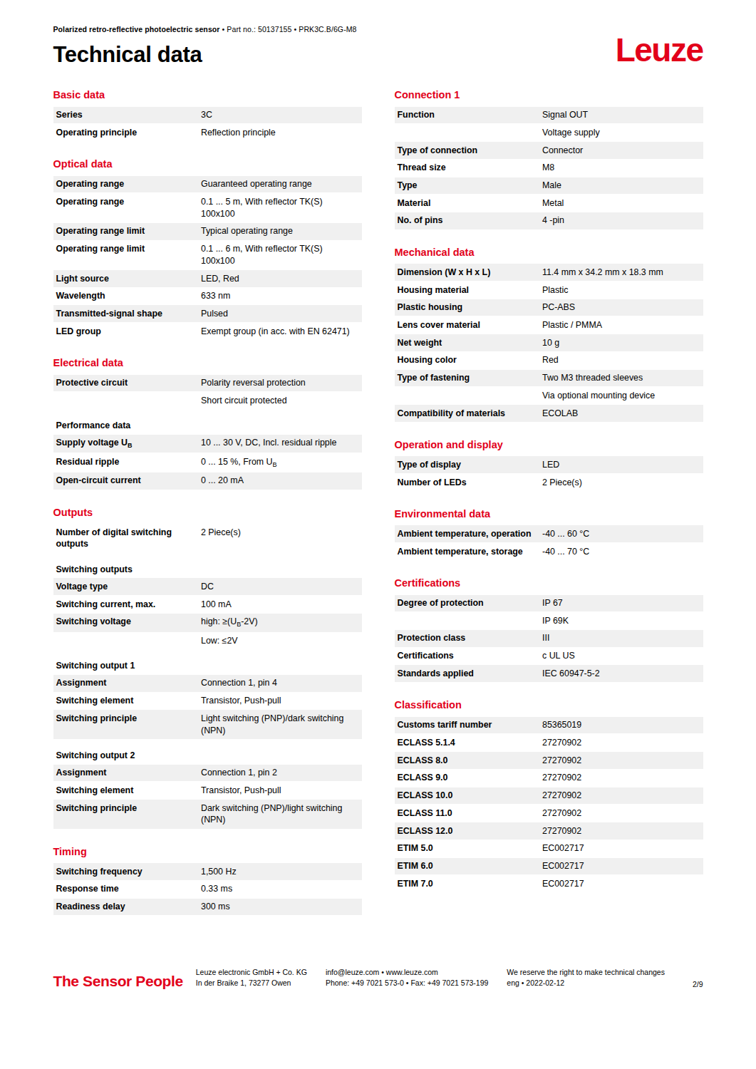Polarized retro-reflective photoelectric sensor • Part no.: 50137155 • PRK3C.B/6G-M8
Technical data
Leuze
Basic data
| Series | 3C |
| Operating principle | Reflection principle |
Optical data
| Operating range | Guaranteed operating range |
| Operating range | 0.1 ... 5 m, With reflector TK(S) 100x100 |
| Operating range limit | Typical operating range |
| Operating range limit | 0.1 ... 6 m, With reflector TK(S) 100x100 |
| Light source | LED, Red |
| Wavelength | 633 nm |
| Transmitted-signal shape | Pulsed |
| LED group | Exempt group (in acc. with EN 62471) |
Electrical data
| Protective circuit | Polarity reversal protection |
| | Short circuit protected |
| Performance data |
| Supply voltage U B | 10 ... 30 V, DC, Incl. residual ripple |
| Residual ripple | 0 ... 15 %, From U B |
| Open-circuit current | 0 ... 20 mA |
Outputs
| Number of digital switching outputs | 2 Piece(s) |
| Switching outputs |
| Voltage type | DC |
| Switching current, max. | 100 mA |
| Switching voltage | high: ≥(U B -2V) |
| | Low: ≤2V |
| Switching output 1 |
| Assignment | Connection 1, pin 4 |
| Switching element | Transistor, Push-pull |
| Switching principle | Light switching (PNP)/dark switching (NPN) |
| Switching output 2 |
| Assignment | Connection 1, pin 2 |
| Switching element | Transistor, Push-pull |
| Switching principle | Dark switching (PNP)/light switching (NPN) |
Timing
| Switching frequency | 1,500 Hz |
| Response time | 0.33 ms |
| Readiness delay | 300 ms |
Connection 1
| Function | Signal OUT |
| | Voltage supply |
| Type of connection | Connector |
| Thread size | M8 |
| Type | Male |
| Material | Metal |
| No. of pins | 4 -pin |
Mechanical data
| Dimension (W x H x L) | 11.4 mm x 34.2 mm x 18.3 mm |
| Housing material | Plastic |
| Plastic housing | PC-ABS |
| Lens cover material | Plastic / PMMA |
| Net weight | 10 g |
| Housing color | Red |
| Type of fastening | Two M3 threaded sleeves |
| | Via optional mounting device |
| Compatibility of materials | ECOLAB |
Operation and display
| Type of display | LED |
| Number of LEDs | 2 Piece(s) |
Environmental data
| Ambient temperature, operation | -40 ... 60 °C |
| Ambient temperature, storage | -40 ... 70 °C |
Certifications
| Degree of protection | IP 67 |
| | IP 69K |
| Protection class | III |
| Certifications | c UL US |
| Standards applied | IEC 60947-5-2 |
Classification
| Customs tariff number | 85365019 |
| ECLASS 5.1.4 | 27270902 |
| ECLASS 8.0 | 27270902 |
| ECLASS 9.0 | 27270902 |
| ECLASS 10.0 | 27270902 |
| ECLASS 11.0 | 27270902 |
| ECLASS 12.0 | 27270902 |
| ETIM 5.0 | EC002717 |
| ETIM 6.0 | EC002717 |
| ETIM 7.0 | EC002717 |
The Sensor People
Leuze electronic GmbH + Co. KG
In der Braike 1, 73277 Owen
info@leuze.com • www.leuze.com
Phone: +49 7021 573-0 • Fax: +49 7021 573-199
We reserve the right to make technical changes
eng • 2022-02-12
2/9